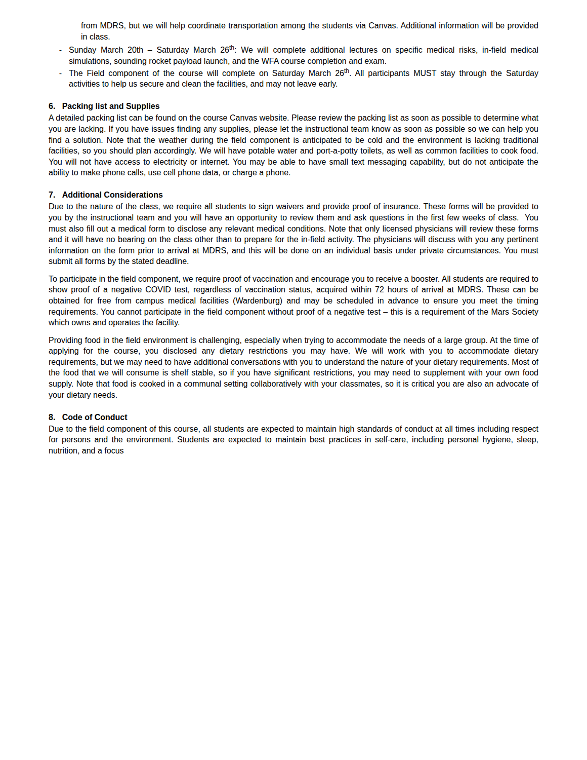from MDRS, but we will help coordinate transportation among the students via Canvas. Additional information will be provided in class.
Sunday March 20th – Saturday March 26th: We will complete additional lectures on specific medical risks, in-field medical simulations, sounding rocket payload launch, and the WFA course completion and exam.
The Field component of the course will complete on Saturday March 26th. All participants MUST stay through the Saturday activities to help us secure and clean the facilities, and may not leave early.
6. Packing list and Supplies
A detailed packing list can be found on the course Canvas website. Please review the packing list as soon as possible to determine what you are lacking. If you have issues finding any supplies, please let the instructional team know as soon as possible so we can help you find a solution. Note that the weather during the field component is anticipated to be cold and the environment is lacking traditional facilities, so you should plan accordingly. We will have potable water and port-a-potty toilets, as well as common facilities to cook food. You will not have access to electricity or internet. You may be able to have small text messaging capability, but do not anticipate the ability to make phone calls, use cell phone data, or charge a phone.
7. Additional Considerations
Due to the nature of the class, we require all students to sign waivers and provide proof of insurance. These forms will be provided to you by the instructional team and you will have an opportunity to review them and ask questions in the first few weeks of class. You must also fill out a medical form to disclose any relevant medical conditions. Note that only licensed physicians will review these forms and it will have no bearing on the class other than to prepare for the in-field activity. The physicians will discuss with you any pertinent information on the form prior to arrival at MDRS, and this will be done on an individual basis under private circumstances. You must submit all forms by the stated deadline.
To participate in the field component, we require proof of vaccination and encourage you to receive a booster. All students are required to show proof of a negative COVID test, regardless of vaccination status, acquired within 72 hours of arrival at MDRS. These can be obtained for free from campus medical facilities (Wardenburg) and may be scheduled in advance to ensure you meet the timing requirements. You cannot participate in the field component without proof of a negative test – this is a requirement of the Mars Society which owns and operates the facility.
Providing food in the field environment is challenging, especially when trying to accommodate the needs of a large group. At the time of applying for the course, you disclosed any dietary restrictions you may have. We will work with you to accommodate dietary requirements, but we may need to have additional conversations with you to understand the nature of your dietary requirements. Most of the food that we will consume is shelf stable, so if you have significant restrictions, you may need to supplement with your own food supply. Note that food is cooked in a communal setting collaboratively with your classmates, so it is critical you are also an advocate of your dietary needs.
8. Code of Conduct
Due to the field component of this course, all students are expected to maintain high standards of conduct at all times including respect for persons and the environment. Students are expected to maintain best practices in self-care, including personal hygiene, sleep, nutrition, and a focus